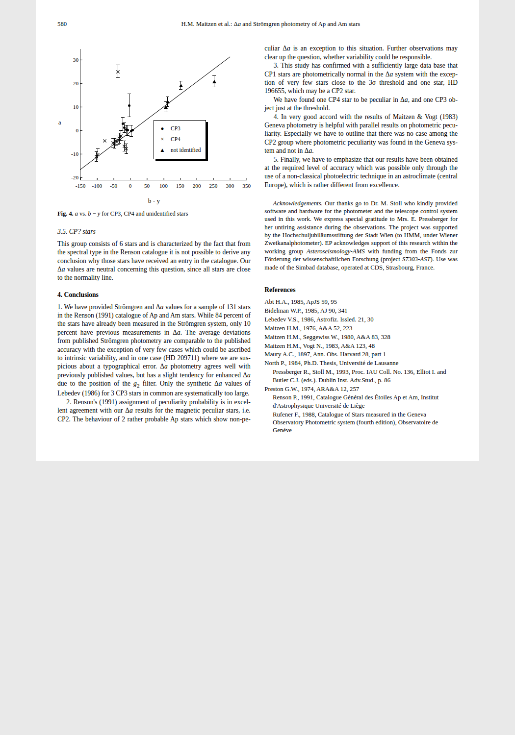580
H.M. Maitzen et al.: Δa and Strömgren photometry of Ap and Am stars
a
30
20
10
0
-10
-20
-150
-100
-50
0
50
100
150
200
250
300
350
●CP3
×CP4
▲not identified
b - y
Fig. 4. a vs. b − y for CP3, CP4 and unidentified stars
3.5. CP? stars
This group consists of 6 stars and is characterized by the fact that from the spectral type in the Renson catalogue it is not possible to derive any conclusion why those stars have received an entry in the catalogue. Our Δa values are neutral concerning this question, since all stars are close to the normality line.
4. Conclusions
1. We have provided Strömgren and Δa values for a sample of 131 stars in the Renson (1991) catalogue of Ap and Am stars. While 84 percent of the stars have already been measured in the Strömgren system, only 10 percent have previous measurements in Δa. The average deviations from published Strömgren photometry are comparable to the published accuracy with the exception of very few cases which could be ascribed to intrinsic variability, and in one case (HD 209711) where we are suspicious about a typographical error. Δa photometry agrees well with previously published values, but has a slight tendency for enhanced Δa due to the position of the g2 filter. Only the synthetic Δa values of Lebedev (1986) for 3 CP3 stars in common are systematically too large.
2. Renson's (1991) assignment of peculiarity probability is in excellent agreement with our Δa results for the magnetic peculiar stars, i.e. CP2. The behaviour of 2 rather probable Ap stars which show non-peculiar Δa is an exception to this situation. Further observations may clear up the question, whether variability could be responsible.
3. This study has confirmed with a sufficiently large data base that CP1 stars are photometrically normal in the Δa system with the exception of very few stars close to the 3σ threshold and one star, HD 196655, which may be a CP2 star.
We have found one CP4 star to be peculiar in Δa, and one CP3 object just at the threshold.
4. In very good accord with the results of Maitzen & Vogt (1983) Geneva photometry is helpful with parallel results on photometric peculiarity. Especially we have to outline that there was no case among the CP2 group where photometric peculiarity was found in the Geneva system and not in Δa.
5. Finally, we have to emphasize that our results have been obtained at the required level of accuracy which was possible only through the use of a non-classical photoelectric technique in an astroclimate (central Europe), which is rather different from excellence.
Acknowledgements. Our thanks go to Dr. M. Stoll who kindly provided software and hardware for the photometer and the telescope control system used in this work. We express special gratitude to Mrs. E. Pressberger for her untiring assistance during the observations. The project was supported by the Hochschuljubiläumsstiftung der Stadt Wien (to HMM, under Wiener Zweikanalphotometer). EP acknowledges support of this research within the working group Asteroseismology-AMS with funding from the Fonds zur Förderung der wissenschaftlichen Forschung (project S7303-AST). Use was made of the Simbad database, operated at CDS, Strasbourg, France.
References
Abt H.A., 1985, ApJS 59, 95
Bidelman W.P., 1985, AJ 90, 341
Lebedev V.S., 1986, Astrofiz. Issled. 21, 30
Maitzen H.M., 1976, A&A 52, 223
Maitzen H.M., Seggewiss W., 1980, A&A 83, 328
Maitzen H.M., Vogt N., 1983, A&A 123, 48
Maury A.C., 1897, Ann. Obs. Harvard 28, part 1
North P., 1984, Ph.D. Thesis, Université de Lausanne
Pressberger R., Stoll M., 1993, Proc. IAU Coll. No. 136, Elliot I. and Butler C.J. (eds.). Dublin Inst. Adv.Stud., p. 86
Preston G.W., 1974, ARA&A 12, 257
Renson P., 1991, Catalogue Général des Étoiles Ap et Am, Institut d'Astrophysique Université de Liège
Rufener F., 1988, Catalogue of Stars measured in the Geneva Observatory Photometric system (fourth edition), Observatoire de Genève